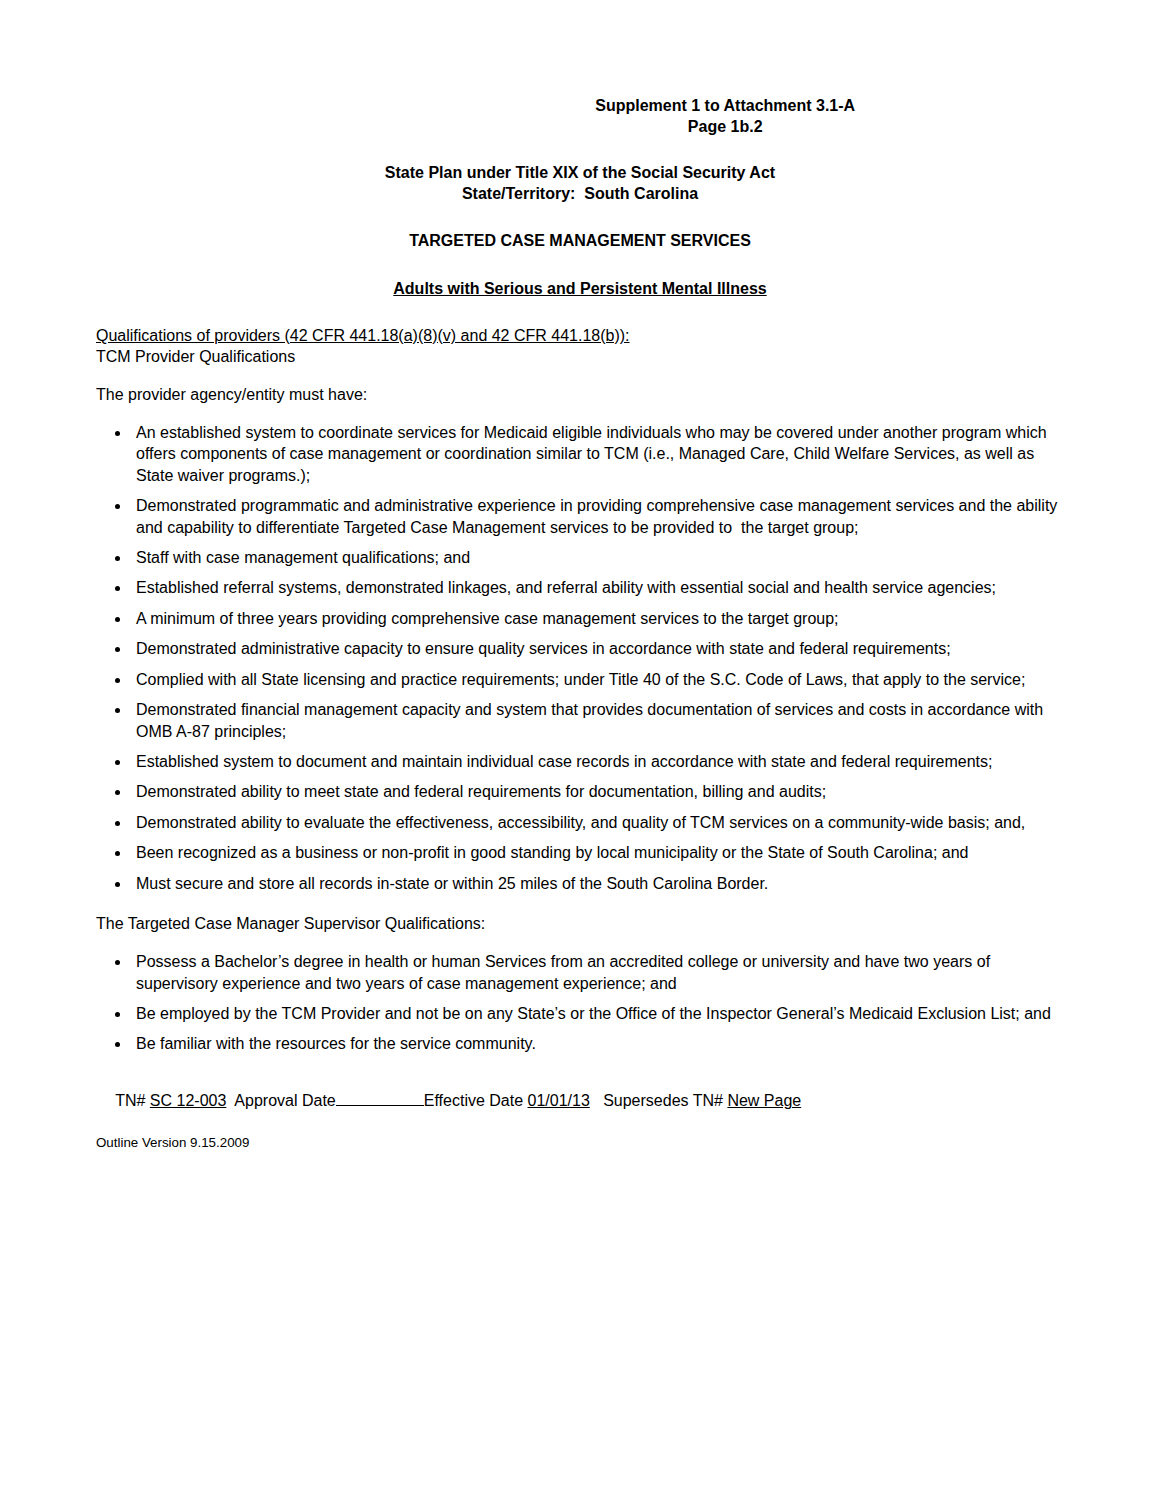Supplement 1 to Attachment 3.1-A
Page 1b.2
State Plan under Title XIX of the Social Security Act
State/Territory: South Carolina
TARGETED CASE MANAGEMENT SERVICES
Adults with Serious and Persistent Mental Illness
Qualifications of providers (42 CFR 441.18(a)(8)(v) and 42 CFR 441.18(b)):
TCM Provider Qualifications
The provider agency/entity must have:
An established system to coordinate services for Medicaid eligible individuals who may be covered under another program which offers components of case management or coordination similar to TCM (i.e., Managed Care, Child Welfare Services, as well as State waiver programs.);
Demonstrated programmatic and administrative experience in providing comprehensive case management services and the ability and capability to differentiate Targeted Case Management services to be provided to the target group;
Staff with case management qualifications; and
Established referral systems, demonstrated linkages, and referral ability with essential social and health service agencies;
A minimum of three years providing comprehensive case management services to the target group;
Demonstrated administrative capacity to ensure quality services in accordance with state and federal requirements;
Complied with all State licensing and practice requirements; under Title 40 of the S.C. Code of Laws, that apply to the service;
Demonstrated financial management capacity and system that provides documentation of services and costs in accordance with OMB A-87 principles;
Established system to document and maintain individual case records in accordance with state and federal requirements;
Demonstrated ability to meet state and federal requirements for documentation, billing and audits;
Demonstrated ability to evaluate the effectiveness, accessibility, and quality of TCM services on a community-wide basis; and,
Been recognized as a business or non-profit in good standing by local municipality or the State of South Carolina; and
Must secure and store all records in-state or within 25 miles of the South Carolina Border.
The Targeted Case Manager Supervisor Qualifications:
Possess a Bachelor’s degree in health or human Services from an accredited college or university and have two years of supervisory experience and two years of case management experience; and
Be employed by the TCM Provider and not be on any State’s or the Office of the Inspector General’s Medicaid Exclusion List; and
Be familiar with the resources for the service community.
TN# SC 12-003 Approval Date Effective Date 01/01/13 Supersedes TN# New Page
Outline Version 9.15.2009